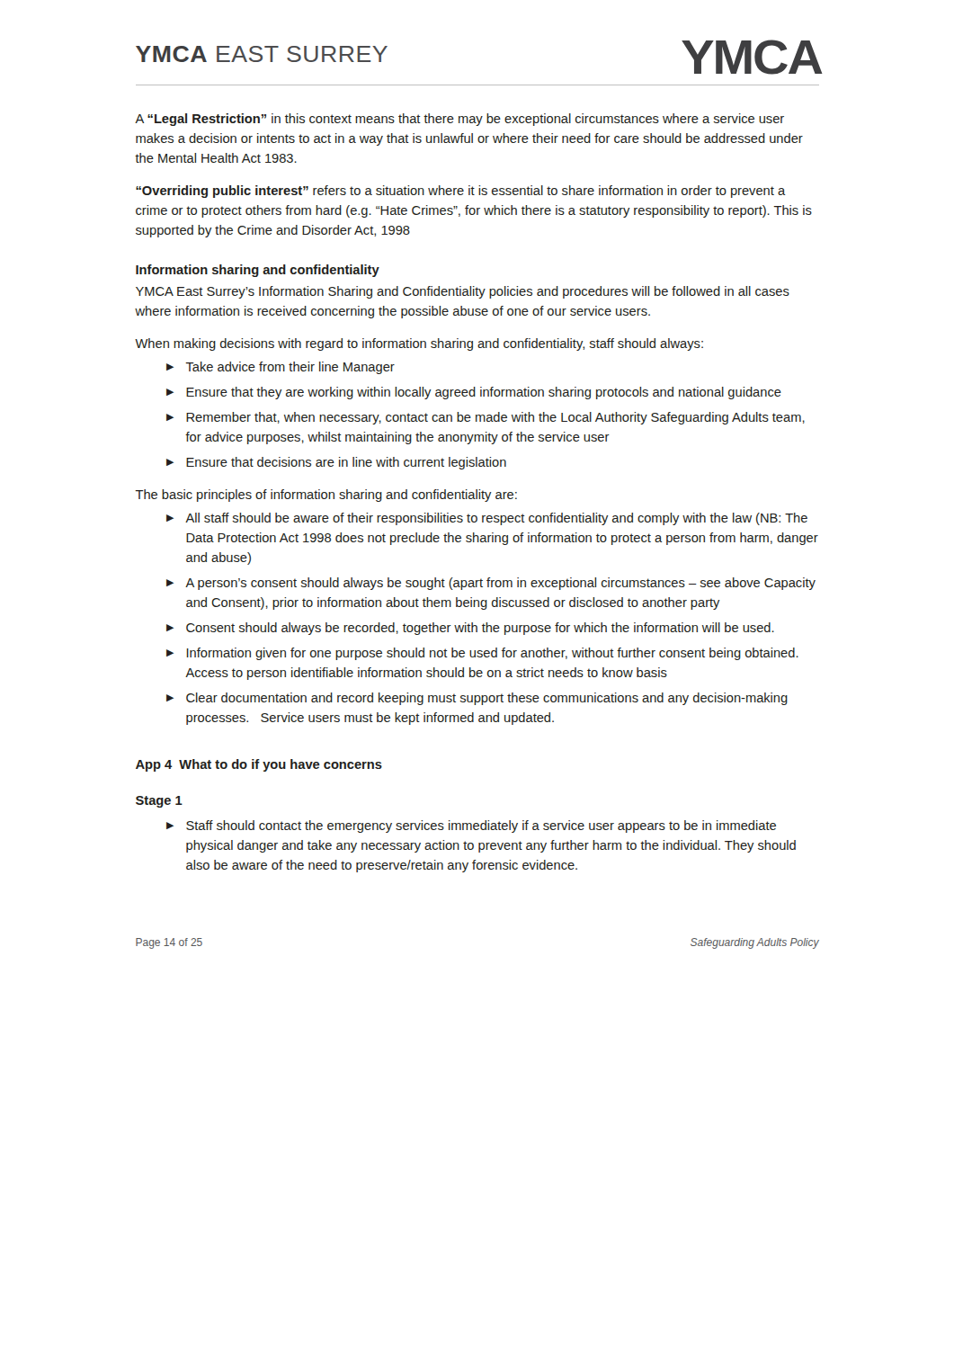YMCA EAST SURREY
YMCA
A “Legal Restriction” in this context means that there may be exceptional circumstances where a service user makes a decision or intents to act in a way that is unlawful or where their need for care should be addressed under the Mental Health Act 1983.
“Overriding public interest” refers to a situation where it is essential to share information in order to prevent a crime or to protect others from hard (e.g. “Hate Crimes”, for which there is a statutory responsibility to report). This is supported by the Crime and Disorder Act, 1998
Information sharing and confidentiality
YMCA East Surrey’s Information Sharing and Confidentiality policies and procedures will be followed in all cases where information is received concerning the possible abuse of one of our service users.
When making decisions with regard to information sharing and confidentiality, staff should always:
Take advice from their line Manager
Ensure that they are working within locally agreed information sharing protocols and national guidance
Remember that, when necessary, contact can be made with the Local Authority Safeguarding Adults team, for advice purposes, whilst maintaining the anonymity of the service user
Ensure that decisions are in line with current legislation
The basic principles of information sharing and confidentiality are:
All staff should be aware of their responsibilities to respect confidentiality and comply with the law (NB: The Data Protection Act 1998 does not preclude the sharing of information to protect a person from harm, danger and abuse)
A person’s consent should always be sought (apart from in exceptional circumstances – see above Capacity and Consent), prior to information about them being discussed or disclosed to another party
Consent should always be recorded, together with the purpose for which the information will be used.
Information given for one purpose should not be used for another, without further consent being obtained. Access to person identifiable information should be on a strict needs to know basis
Clear documentation and record keeping must support these communications and any decision-making processes. Service users must be kept informed and updated.
App 4 What to do if you have concerns
Stage 1
Staff should contact the emergency services immediately if a service user appears to be in immediate physical danger and take any necessary action to prevent any further harm to the individual. They should also be aware of the need to preserve/retain any forensic evidence.
Page 14 of 25
Safeguarding Adults Policy